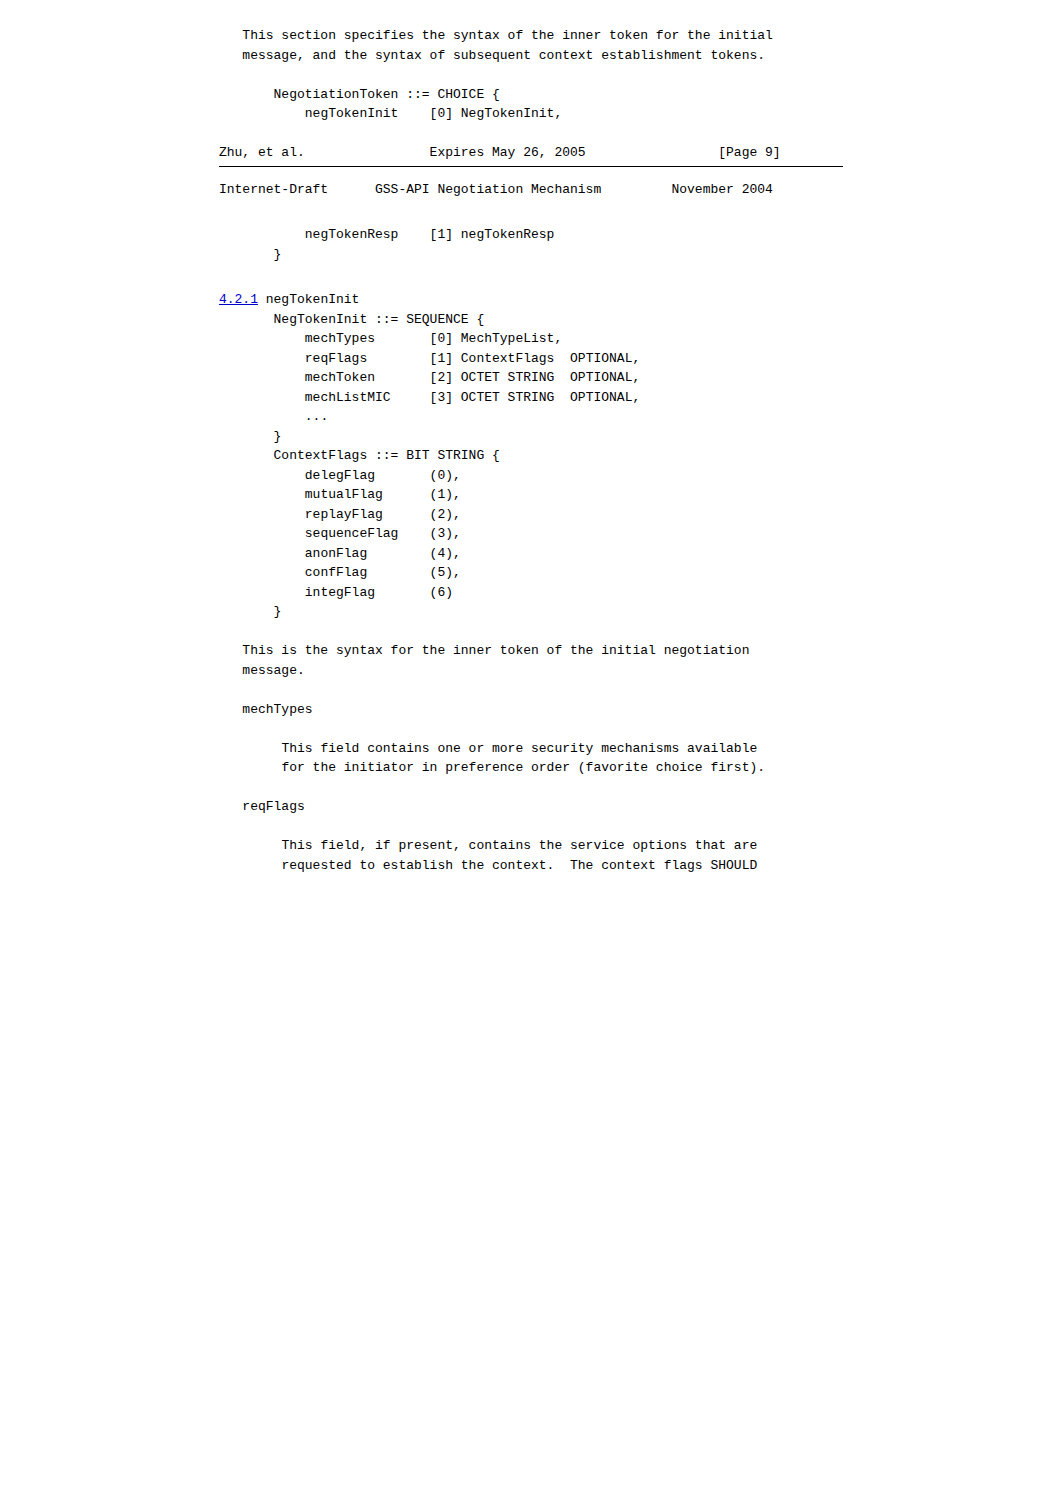This section specifies the syntax of the inner token for the initial
   message, and the syntax of subsequent context establishment tokens.

       NegotiationToken ::= CHOICE {
           negTokenInit    [0] NegTokenInit,
Zhu, et al.                Expires May 26, 2005                 [Page 9]
Internet-Draft      GSS-API Negotiation Mechanism         November 2004
           negTokenResp    [1] negTokenResp
       }
4.2.1 negTokenInit
       NegTokenInit ::= SEQUENCE {
           mechTypes       [0] MechTypeList,
           reqFlags        [1] ContextFlags  OPTIONAL,
           mechToken       [2] OCTET STRING  OPTIONAL,
           mechListMIC     [3] OCTET STRING  OPTIONAL,
           ...
       }
       ContextFlags ::= BIT STRING {
           delegFlag       (0),
           mutualFlag      (1),
           replayFlag      (2),
           sequenceFlag    (3),
           anonFlag        (4),
           confFlag        (5),
           integFlag       (6)
       }

   This is the syntax for the inner token of the initial negotiation
   message.

   mechTypes

        This field contains one or more security mechanisms available
        for the initiator in preference order (favorite choice first).

   reqFlags

        This field, if present, contains the service options that are
        requested to establish the context.  The context flags SHOULD